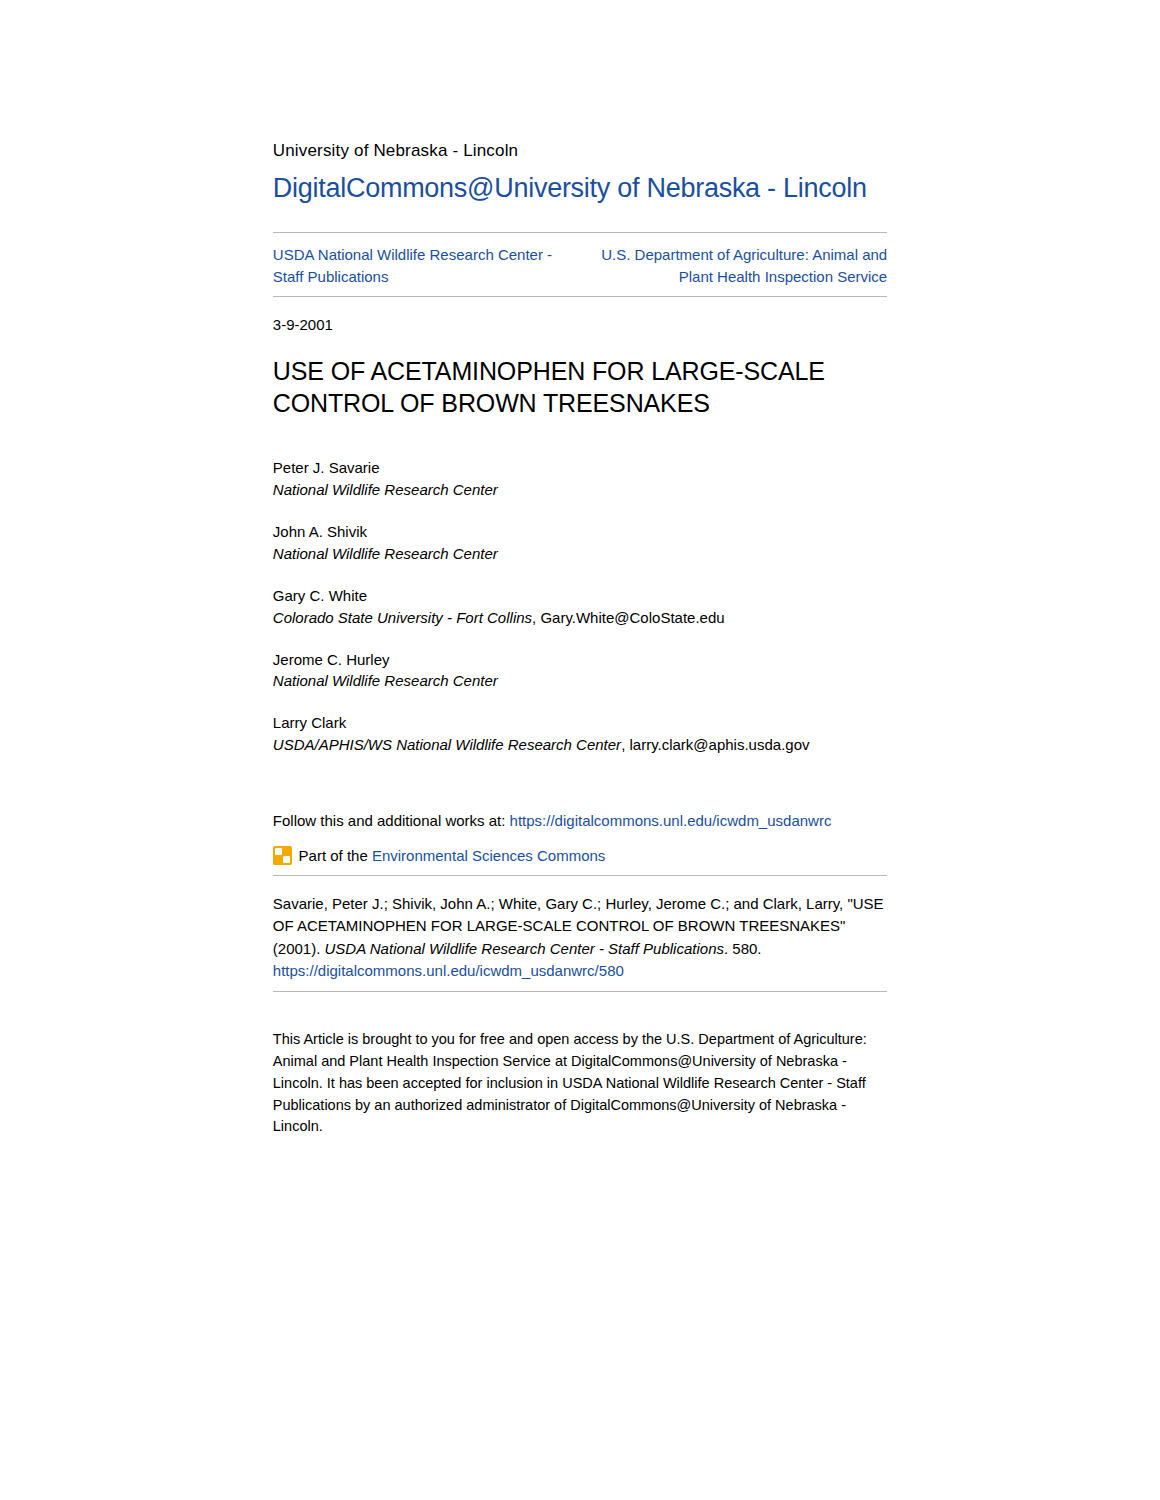University of Nebraska - Lincoln
DigitalCommons@University of Nebraska - Lincoln
USDA National Wildlife Research Center - Staff Publications
U.S. Department of Agriculture: Animal and Plant Health Inspection Service
3-9-2001
USE OF ACETAMINOPHEN FOR LARGE-SCALE CONTROL OF BROWN TREESNAKES
Peter J. Savarie National Wildlife Research Center
John A. Shivik National Wildlife Research Center
Gary C. White Colorado State University - Fort Collins, Gary.White@ColoState.edu
Jerome C. Hurley National Wildlife Research Center
Larry Clark USDA/APHIS/WS National Wildlife Research Center, larry.clark@aphis.usda.gov
Follow this and additional works at: https://digitalcommons.unl.edu/icwdm_usdanwrc
Part of the Environmental Sciences Commons
Savarie, Peter J.; Shivik, John A.; White, Gary C.; Hurley, Jerome C.; and Clark, Larry, "USE OF ACETAMINOPHEN FOR LARGE-SCALE CONTROL OF BROWN TREESNAKES" (2001). USDA National Wildlife Research Center - Staff Publications. 580.
https://digitalcommons.unl.edu/icwdm_usdanwrc/580
This Article is brought to you for free and open access by the U.S. Department of Agriculture: Animal and Plant Health Inspection Service at DigitalCommons@University of Nebraska - Lincoln. It has been accepted for inclusion in USDA National Wildlife Research Center - Staff Publications by an authorized administrator of DigitalCommons@University of Nebraska - Lincoln.